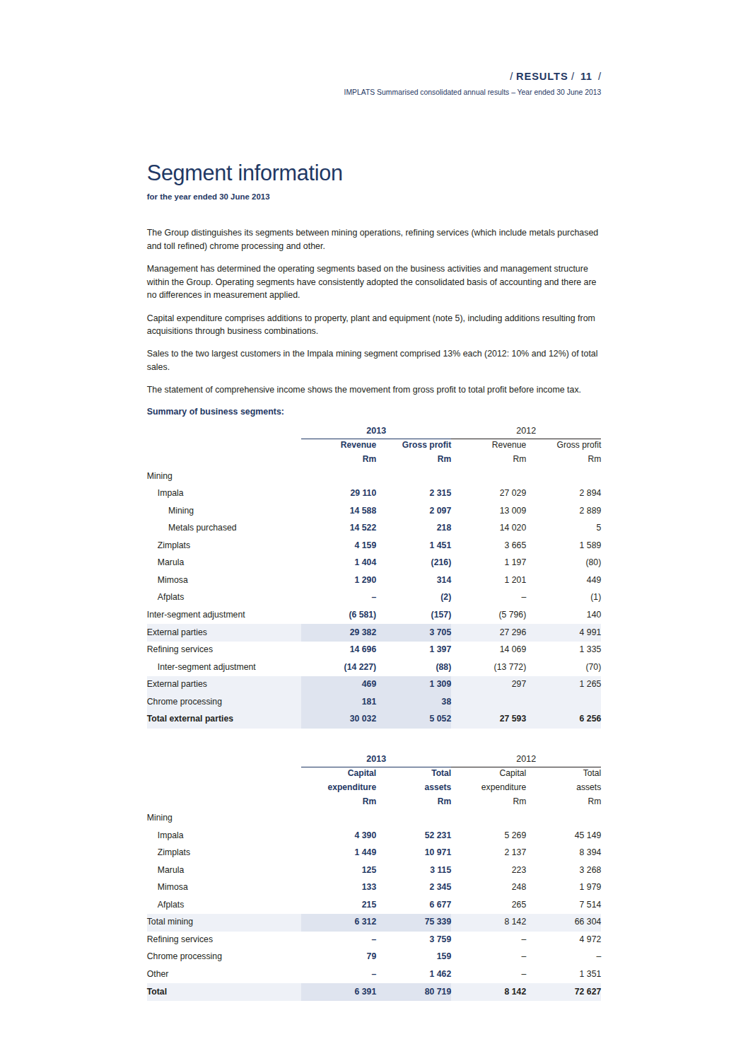/ RESULTS / 11 /
IMPLATS Summarised consolidated annual results – Year ended 30 June 2013
Segment information
for the year ended 30 June 2013
The Group distinguishes its segments between mining operations, refining services (which include metals purchased and toll refined) chrome processing and other.
Management has determined the operating segments based on the business activities and management structure within the Group. Operating segments have consistently adopted the consolidated basis of accounting and there are no differences in measurement applied.
Capital expenditure comprises additions to property, plant and equipment (note 5), including additions resulting from acquisitions through business combinations.
Sales to the two largest customers in the Impala mining segment comprised 13% each (2012: 10% and 12%) of total sales.
The statement of comprehensive income shows the movement from gross profit to total profit before income tax.
Summary of business segments:
| | 2013 | 2012 |
| --- | --- | --- |
| | Revenue | Gross profit | Revenue | Gross profit |
| | Rm | Rm | Rm | Rm |
| Mining | | | | |
| Impala | 29 110 | 2 315 | 27 029 | 2 894 |
| Mining | 14 588 | 2 097 | 13 009 | 2 889 |
| Metals purchased | 14 522 | 218 | 14 020 | 5 |
| Zimplats | 4 159 | 1 451 | 3 665 | 1 589 |
| Marula | 1 404 | (216) | 1 197 | (80) |
| Mimosa | 1 290 | 314 | 1 201 | 449 |
| Afplats | – | (2) | – | (1) |
| Inter-segment adjustment | (6 581) | (157) | (5 796) | 140 |
| External parties | 29 382 | 3 705 | 27 296 | 4 991 |
| Refining services | 14 696 | 1 397 | 14 069 | 1 335 |
| Inter-segment adjustment | (14 227) | (88) | (13 772) | (70) |
| External parties | 469 | 1 309 | 297 | 1 265 |
| Chrome processing | 181 | 38 | | |
| Total external parties | 30 032 | 5 052 | 27 593 | 6 256 |
| | 2013 | 2012 |
| --- | --- | --- |
| | Capital | Total | Capital | Total |
| | expenditure | assets | expenditure | assets |
| | Rm | Rm | Rm | Rm |
| Mining | | | | |
| Impala | 4 390 | 52 231 | 5 269 | 45 149 |
| Zimplats | 1 449 | 10 971 | 2 137 | 8 394 |
| Marula | 125 | 3 115 | 223 | 3 268 |
| Mimosa | 133 | 2 345 | 248 | 1 979 |
| Afplats | 215 | 6 677 | 265 | 7 514 |
| Total mining | 6 312 | 75 339 | 8 142 | 66 304 |
| Refining services | – | 3 759 | – | 4 972 |
| Chrome processing | 79 | 159 | – | – |
| Other | – | 1 462 | – | 1 351 |
| Total | 6 391 | 80 719 | 8 142 | 72 627 |